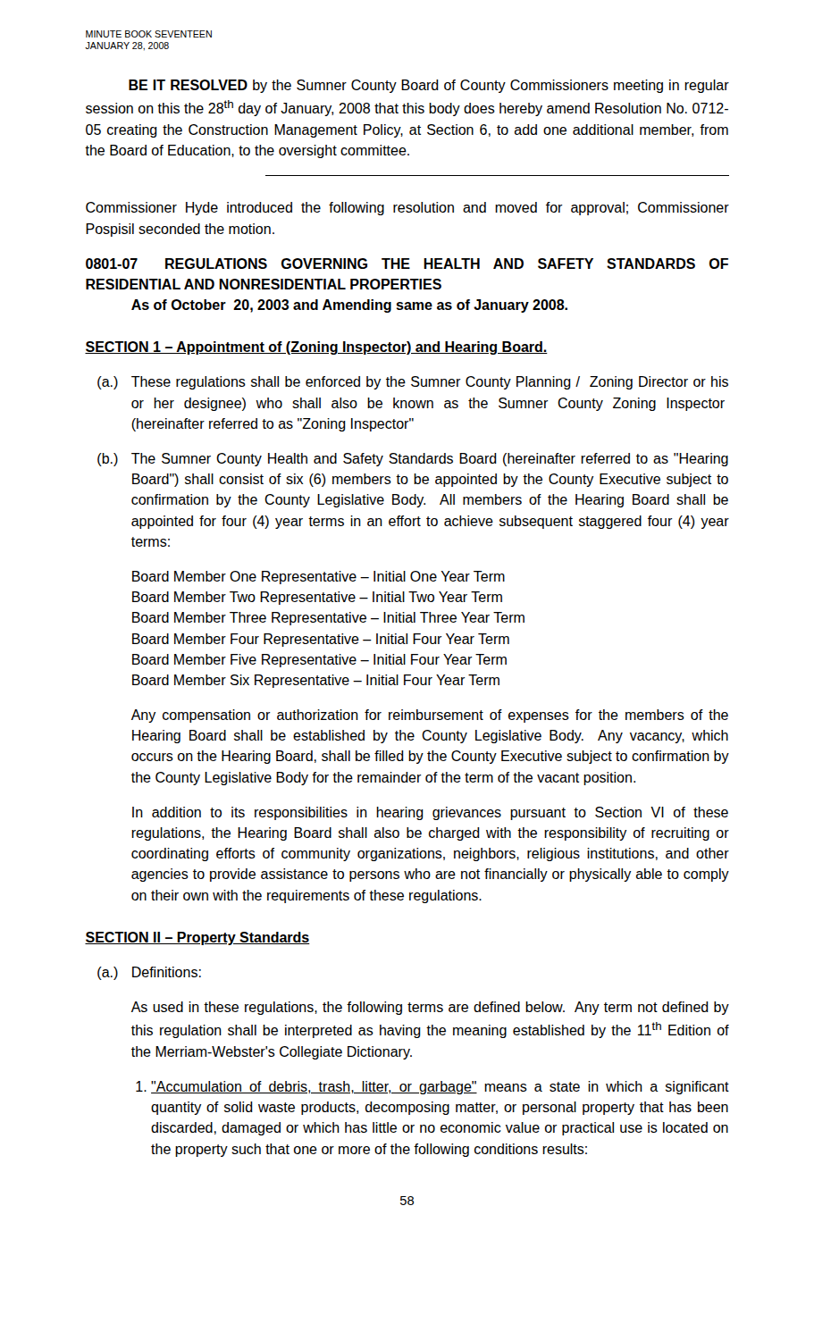MINUTE BOOK SEVENTEEN
JANUARY 28, 2008
BE IT RESOLVED by the Sumner County Board of County Commissioners meeting in regular session on this the 28th day of January, 2008 that this body does hereby amend Resolution No. 0712-05 creating the Construction Management Policy, at Section 6, to add one additional member, from the Board of Education, to the oversight committee.
Commissioner Hyde introduced the following resolution and moved for approval; Commissioner Pospisil seconded the motion.
0801-07 REGULATIONS GOVERNING THE HEALTH AND SAFETY STANDARDS OF RESIDENTIAL AND NONRESIDENTIAL PROPERTIES
As of October 20, 2003 and Amending same as of January 2008.
SECTION 1 – Appointment of (Zoning Inspector) and Hearing Board.
(a.) These regulations shall be enforced by the Sumner County Planning / Zoning Director or his or her designee) who shall also be known as the Sumner County Zoning Inspector (hereinafter referred to as "Zoning Inspector"
(b.) The Sumner County Health and Safety Standards Board (hereinafter referred to as "Hearing Board") shall consist of six (6) members to be appointed by the County Executive subject to confirmation by the County Legislative Body. All members of the Hearing Board shall be appointed for four (4) year terms in an effort to achieve subsequent staggered four (4) year terms:
Board Member One Representative – Initial One Year Term
Board Member Two Representative – Initial Two Year Term
Board Member Three Representative – Initial Three Year Term
Board Member Four Representative – Initial Four Year Term
Board Member Five Representative – Initial Four Year Term
Board Member Six Representative – Initial Four Year Term
Any compensation or authorization for reimbursement of expenses for the members of the Hearing Board shall be established by the County Legislative Body. Any vacancy, which occurs on the Hearing Board, shall be filled by the County Executive subject to confirmation by the County Legislative Body for the remainder of the term of the vacant position.
In addition to its responsibilities in hearing grievances pursuant to Section VI of these regulations, the Hearing Board shall also be charged with the responsibility of recruiting or coordinating efforts of community organizations, neighbors, religious institutions, and other agencies to provide assistance to persons who are not financially or physically able to comply on their own with the requirements of these regulations.
SECTION II – Property Standards
(a.) Definitions:
As used in these regulations, the following terms are defined below. Any term not defined by this regulation shall be interpreted as having the meaning established by the 11th Edition of the Merriam-Webster's Collegiate Dictionary.
"Accumulation of debris, trash, litter, or garbage" means a state in which a significant quantity of solid waste products, decomposing matter, or personal property that has been discarded, damaged or which has little or no economic value or practical use is located on the property such that one or more of the following conditions results:
58